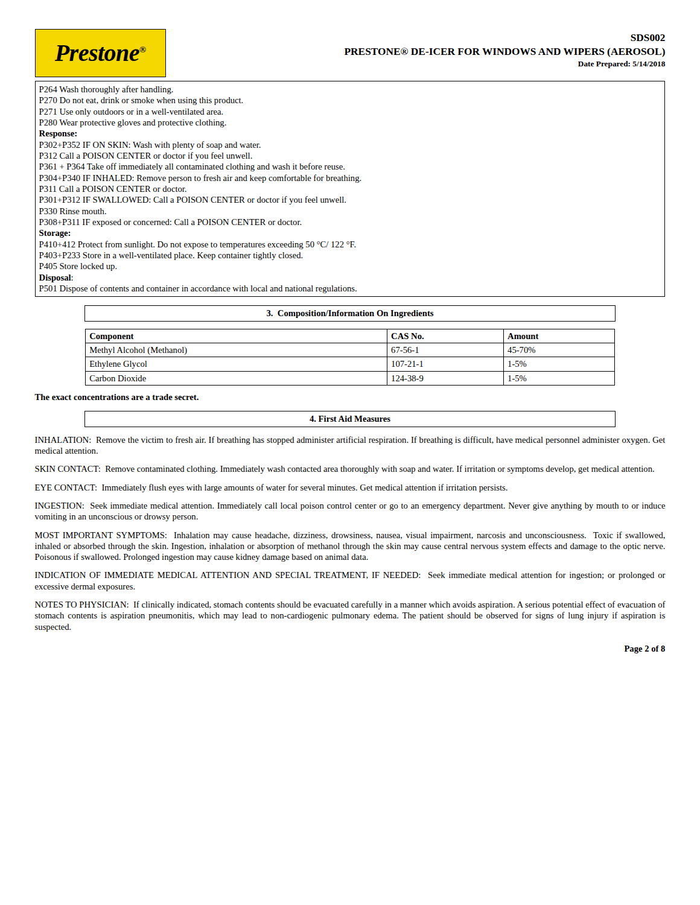Prestone®
SDS002
PRESTONE® DE-ICER FOR WINDOWS AND WIPERS (AEROSOL)
Date Prepared: 5/14/2018
P264 Wash thoroughly after handling.
P270 Do not eat, drink or smoke when using this product.
P271 Use only outdoors or in a well-ventilated area.
P280 Wear protective gloves and protective clothing.
Response:
P302+P352 IF ON SKIN: Wash with plenty of soap and water.
P312 Call a POISON CENTER or doctor if you feel unwell.
P361 + P364 Take off immediately all contaminated clothing and wash it before reuse.
P304+P340 IF INHALED: Remove person to fresh air and keep comfortable for breathing.
P311 Call a POISON CENTER or doctor.
P301+P312 IF SWALLOWED: Call a POISON CENTER or doctor if you feel unwell.
P330 Rinse mouth.
P308+P311 IF exposed or concerned: Call a POISON CENTER or doctor.
Storage:
P410+412 Protect from sunlight. Do not expose to temperatures exceeding 50 °C/ 122 °F.
P403+P233 Store in a well-ventilated place. Keep container tightly closed.
P405 Store locked up.
Disposal:
P501 Dispose of contents and container in accordance with local and national regulations.
3. Composition/Information On Ingredients
| Component | CAS No. | Amount |
| --- | --- | --- |
| Methyl Alcohol (Methanol) | 67-56-1 | 45-70% |
| Ethylene Glycol | 107-21-1 | 1-5% |
| Carbon Dioxide | 124-38-9 | 1-5% |
The exact concentrations are a trade secret.
4. First Aid Measures
INHALATION: Remove the victim to fresh air. If breathing has stopped administer artificial respiration. If breathing is difficult, have medical personnel administer oxygen. Get medical attention.
SKIN CONTACT: Remove contaminated clothing. Immediately wash contacted area thoroughly with soap and water. If irritation or symptoms develop, get medical attention.
EYE CONTACT: Immediately flush eyes with large amounts of water for several minutes. Get medical attention if irritation persists.
INGESTION: Seek immediate medical attention. Immediately call local poison control center or go to an emergency department. Never give anything by mouth to or induce vomiting in an unconscious or drowsy person.
MOST IMPORTANT SYMPTOMS: Inhalation may cause headache, dizziness, drowsiness, nausea, visual impairment, narcosis and unconsciousness. Toxic if swallowed, inhaled or absorbed through the skin. Ingestion, inhalation or absorption of methanol through the skin may cause central nervous system effects and damage to the optic nerve. Poisonous if swallowed. Prolonged ingestion may cause kidney damage based on animal data.
INDICATION OF IMMEDIATE MEDICAL ATTENTION AND SPECIAL TREATMENT, IF NEEDED: Seek immediate medical attention for ingestion; or prolonged or excessive dermal exposures.
NOTES TO PHYSICIAN: If clinically indicated, stomach contents should be evacuated carefully in a manner which avoids aspiration. A serious potential effect of evacuation of stomach contents is aspiration pneumonitis, which may lead to non-cardiogenic pulmonary edema. The patient should be observed for signs of lung injury if aspiration is suspected.
Page 2 of 8